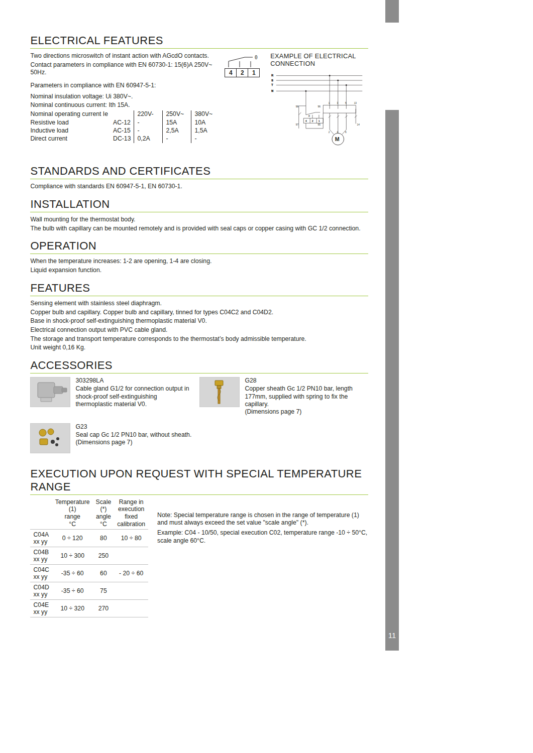11
ELECTRICAL FEATURES
Two directions microswitch of instant action with AGcdO contacts.
Contact parameters in compliance with EN 60730-1: 15(6)A 250V~ 50Hz.
Parameters in compliance with EN 60947-5-1:
Nominal insulation voltage: Ui 380V~.
Nominal continuous current: Ith 15A.
| Nominal operating current Ie | | 220V- | 250V~ | 380V~ |
| Resistive load | AC-12 | - | 15A | 10A |
| Inductive load | AC-15 | - | 2,5A | 1,5A |
| Direct current | DC-13 | 0,2A | - | - |
θ
| 4 | 2 | 1 |
EXAMPLE OF ELECTRICAL CONNECTION
R S T N 1 3 5 13 2 4 6 14 96 95 98 97 M θ 4 2 1
STANDARDS AND CERTIFICATES
Compliance with standards EN 60947-5-1, EN 60730-1.
INSTALLATION
Wall mounting for the thermostat body.
The bulb with capillary can be mounted remotely and is provided with seal caps or copper casing with GC 1/2 connection.
OPERATION
When the temperature increases: 1-2 are opening, 1-4 are closing.
Liquid expansion function.
FEATURES
Sensing element with stainless steel diaphragm.
Copper bulb and capillary. Copper bulb and capillary, tinned for types C04C2 and C04D2.
Base in shock-proof self-extinguishing thermoplastic material V0.
Electrical connection output with PVC cable gland.
The storage and transport temperature corresponds to the thermostat’s body admissible temperature.
Unit weight 0,16 Kg.
ACCESSORIES
303298LA Cable gland G1/2 for connection output in shock-proof self-extinguishing thermoplastic material V0.
G28 Copper sheath Gc 1/2 PN10 bar, length 177mm, supplied with spring to fix the capillary.
(Dimensions page 7)
G23 Seal cap Gc 1/2 PN10 bar, without sheath.
(Dimensions page 7)
EXECUTION UPON REQUEST WITH SPECIAL TEMPERATURE RANGE
| | Temperature (1) range °C | Scale (*) angle °C | Range in execution fixed calibration |
| --- | --- | --- | --- |
| C04A xx yy | 0 ÷ 120 | 80 | 10 ÷ 80 |
| C04B xx yy | 10 ÷ 300 | 250 | |
| C04C xx yy | -35 ÷ 60 | 60 | - 20 ÷ 60 |
| C04D xx yy | -35 ÷ 60 | 75 | |
| C04E xx yy | 10 ÷ 320 | 270 | |
Note: Special temperature range is chosen in the range of temperature (1) and must always exceed the set value "scale angle" (*).
Example: C04 - 10/50, special execution C02, temperature range -10 ÷ 50°C, scale angle 60°C.